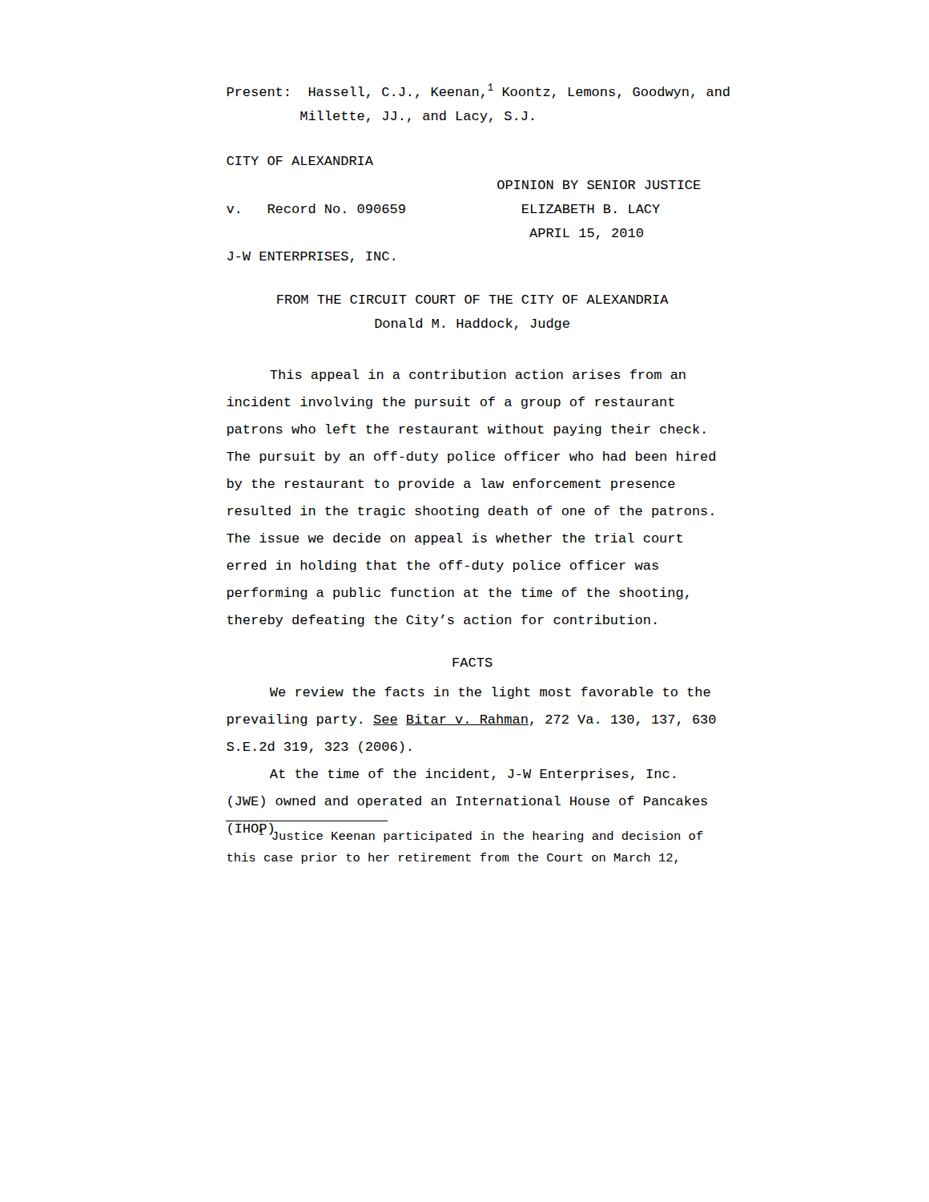Present: Hassell, C.J., Keenan,1 Koontz, Lemons, Goodwyn, and Millette, JJ., and Lacy, S.J.
CITY OF ALEXANDRIA
OPINION BY SENIOR JUSTICE
v. Record No. 090659
ELIZABETH B. LACY
APRIL 15, 2010
J-W ENTERPRISES, INC.
FROM THE CIRCUIT COURT OF THE CITY OF ALEXANDRIA
Donald M. Haddock, Judge
This appeal in a contribution action arises from an incident involving the pursuit of a group of restaurant patrons who left the restaurant without paying their check. The pursuit by an off-duty police officer who had been hired by the restaurant to provide a law enforcement presence resulted in the tragic shooting death of one of the patrons. The issue we decide on appeal is whether the trial court erred in holding that the off-duty police officer was performing a public function at the time of the shooting, thereby defeating the City’s action for contribution.
FACTS
We review the facts in the light most favorable to the prevailing party. See Bitar v. Rahman, 272 Va. 130, 137, 630 S.E.2d 319, 323 (2006).
At the time of the incident, J-W Enterprises, Inc. (JWE) owned and operated an International House of Pancakes (IHOP)
1 Justice Keenan participated in the hearing and decision of this case prior to her retirement from the Court on March 12,